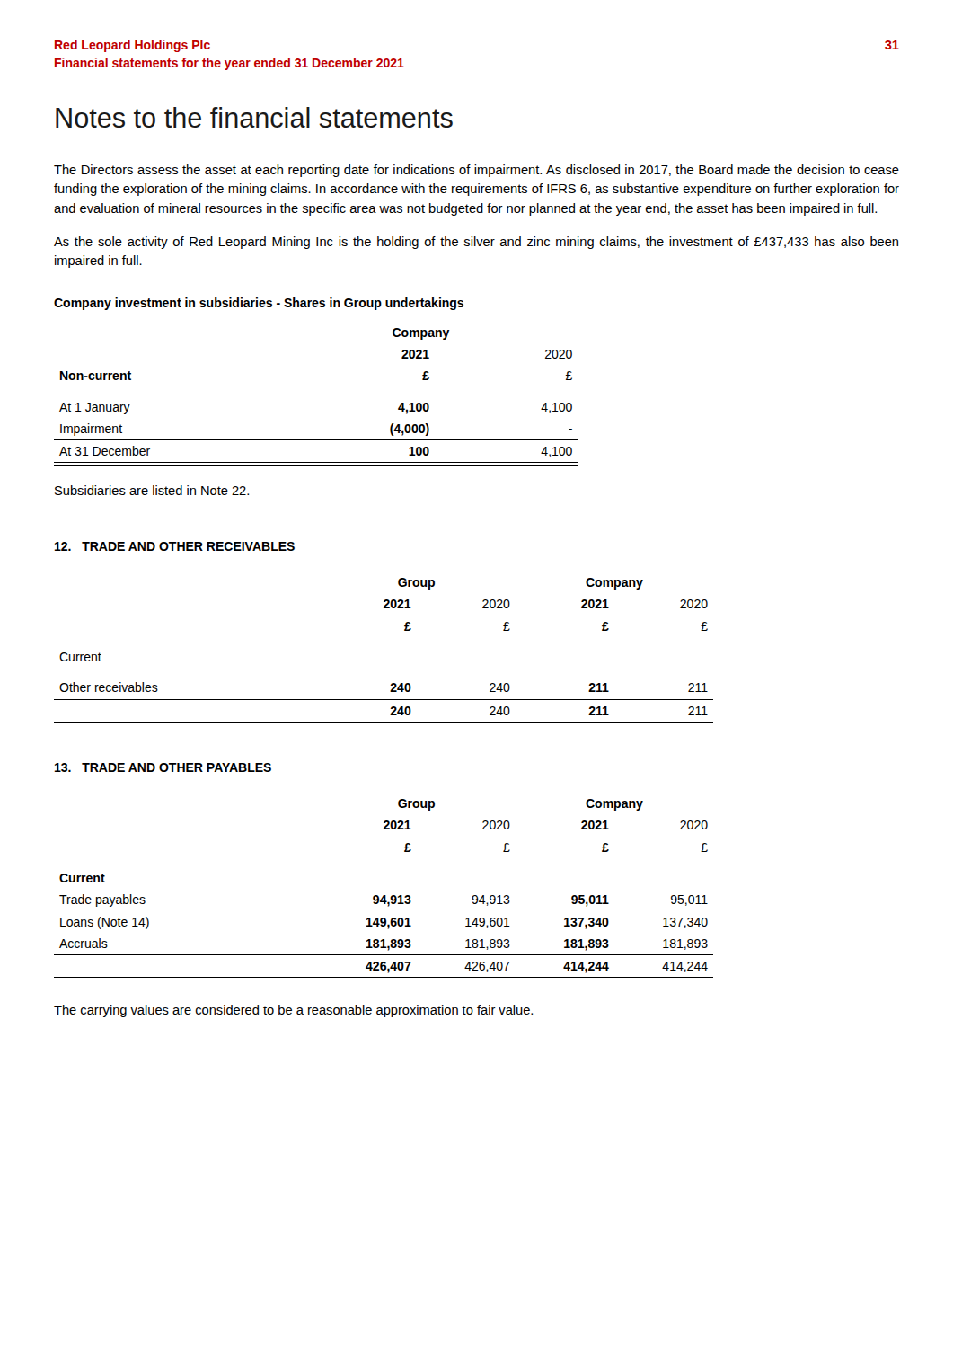Red Leopard Holdings Plc
Financial statements for the year ended 31 December 2021
31
Notes to the financial statements
The Directors assess the asset at each reporting date for indications of impairment. As disclosed in 2017, the Board made the decision to cease funding the exploration of the mining claims. In accordance with the requirements of IFRS 6, as substantive expenditure on further exploration for and evaluation of mineral resources in the specific area was not budgeted for nor planned at the year end, the asset has been impaired in full.
As the sole activity of Red Leopard Mining Inc is the holding of the silver and zinc mining claims, the investment of £437,433 has also been impaired in full.
Company investment in subsidiaries - Shares in Group undertakings
| | Company |
| | 2021 | 2020 |
| Non-current | £ | £ |
| At 1 January | 4,100 | 4,100 |
| Impairment | (4,000) | - |
| At 31 December | 100 | 4,100 |
Subsidiaries are listed in Note 22.
12. TRADE AND OTHER RECEIVABLES
| | Group | Company |
| | 2021 | 2020 | 2021 | 2020 |
| | £ | £ | £ | £ |
| Current | | | | |
| Other receivables | 240 | 240 | 211 | 211 |
| | 240 | 240 | 211 | 211 |
13. TRADE AND OTHER PAYABLES
| | Group | Company |
| | 2021 | 2020 | 2021 | 2020 |
| | £ | £ | £ | £ |
| Current | | | | |
| Trade payables | 94,913 | 94,913 | 95,011 | 95,011 |
| Loans (Note 14) | 149,601 | 149,601 | 137,340 | 137,340 |
| Accruals | 181,893 | 181,893 | 181,893 | 181,893 |
| | 426,407 | 426,407 | 414,244 | 414,244 |
The carrying values are considered to be a reasonable approximation to fair value.